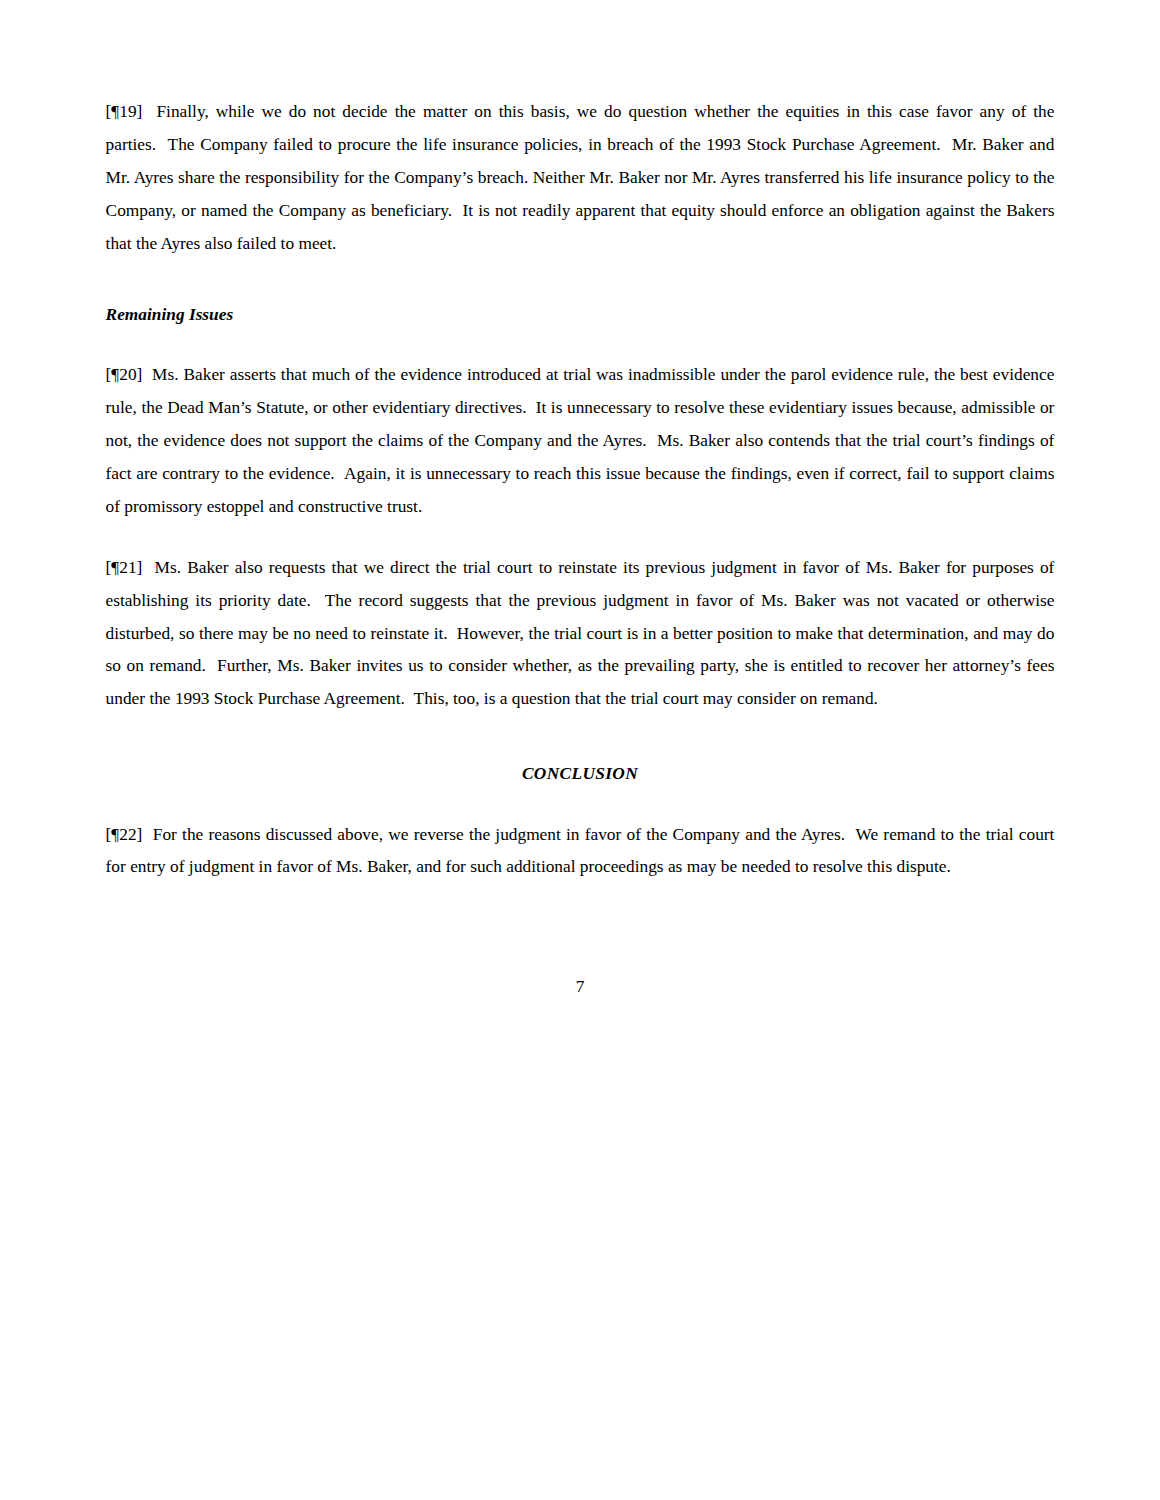[¶19] Finally, while we do not decide the matter on this basis, we do question whether the equities in this case favor any of the parties. The Company failed to procure the life insurance policies, in breach of the 1993 Stock Purchase Agreement. Mr. Baker and Mr. Ayres share the responsibility for the Company’s breach. Neither Mr. Baker nor Mr. Ayres transferred his life insurance policy to the Company, or named the Company as beneficiary. It is not readily apparent that equity should enforce an obligation against the Bakers that the Ayres also failed to meet.
Remaining Issues
[¶20] Ms. Baker asserts that much of the evidence introduced at trial was inadmissible under the parol evidence rule, the best evidence rule, the Dead Man’s Statute, or other evidentiary directives. It is unnecessary to resolve these evidentiary issues because, admissible or not, the evidence does not support the claims of the Company and the Ayres. Ms. Baker also contends that the trial court’s findings of fact are contrary to the evidence. Again, it is unnecessary to reach this issue because the findings, even if correct, fail to support claims of promissory estoppel and constructive trust.
[¶21] Ms. Baker also requests that we direct the trial court to reinstate its previous judgment in favor of Ms. Baker for purposes of establishing its priority date. The record suggests that the previous judgment in favor of Ms. Baker was not vacated or otherwise disturbed, so there may be no need to reinstate it. However, the trial court is in a better position to make that determination, and may do so on remand. Further, Ms. Baker invites us to consider whether, as the prevailing party, she is entitled to recover her attorney’s fees under the 1993 Stock Purchase Agreement. This, too, is a question that the trial court may consider on remand.
CONCLUSION
[¶22] For the reasons discussed above, we reverse the judgment in favor of the Company and the Ayres. We remand to the trial court for entry of judgment in favor of Ms. Baker, and for such additional proceedings as may be needed to resolve this dispute.
7